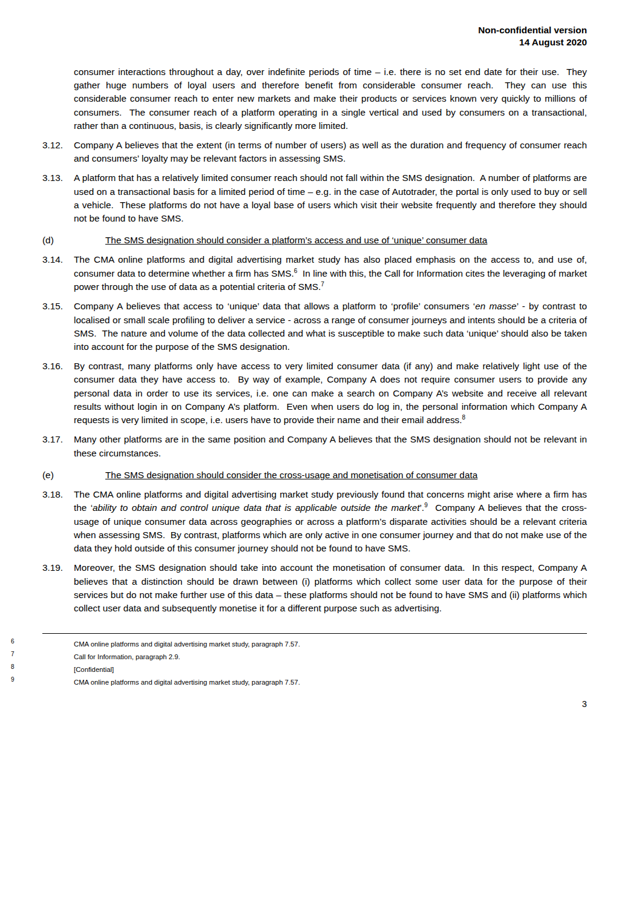Non-confidential version
14 August 2020
consumer interactions throughout a day, over indefinite periods of time – i.e. there is no set end date for their use. They gather huge numbers of loyal users and therefore benefit from considerable consumer reach. They can use this considerable consumer reach to enter new markets and make their products or services known very quickly to millions of consumers. The consumer reach of a platform operating in a single vertical and used by consumers on a transactional, rather than a continuous, basis, is clearly significantly more limited.
3.12. Company A believes that the extent (in terms of number of users) as well as the duration and frequency of consumer reach and consumers’ loyalty may be relevant factors in assessing SMS.
3.13. A platform that has a relatively limited consumer reach should not fall within the SMS designation. A number of platforms are used on a transactional basis for a limited period of time – e.g. in the case of Autotrader, the portal is only used to buy or sell a vehicle. These platforms do not have a loyal base of users which visit their website frequently and therefore they should not be found to have SMS.
(d) The SMS designation should consider a platform’s access and use of ‘unique’ consumer data
3.14. The CMA online platforms and digital advertising market study has also placed emphasis on the access to, and use of, consumer data to determine whether a firm has SMS.6 In line with this, the Call for Information cites the leveraging of market power through the use of data as a potential criteria of SMS.7
3.15. Company A believes that access to ‘unique’ data that allows a platform to ‘profile’ consumers ‘en masse’ - by contrast to localised or small scale profiling to deliver a service - across a range of consumer journeys and intents should be a criteria of SMS. The nature and volume of the data collected and what is susceptible to make such data ‘unique’ should also be taken into account for the purpose of the SMS designation.
3.16. By contrast, many platforms only have access to very limited consumer data (if any) and make relatively light use of the consumer data they have access to. By way of example, Company A does not require consumer users to provide any personal data in order to use its services, i.e. one can make a search on Company A’s website and receive all relevant results without login in on Company A’s platform. Even when users do log in, the personal information which Company A requests is very limited in scope, i.e. users have to provide their name and their email address.8
3.17. Many other platforms are in the same position and Company A believes that the SMS designation should not be relevant in these circumstances.
(e) The SMS designation should consider the cross-usage and monetisation of consumer data
3.18. The CMA online platforms and digital advertising market study previously found that concerns might arise where a firm has the ‘ability to obtain and control unique data that is applicable outside the market’.9 Company A believes that the cross-usage of unique consumer data across geographies or across a platform’s disparate activities should be a relevant criteria when assessing SMS. By contrast, platforms which are only active in one consumer journey and that do not make use of the data they hold outside of this consumer journey should not be found to have SMS.
3.19. Moreover, the SMS designation should take into account the monetisation of consumer data. In this respect, Company A believes that a distinction should be drawn between (i) platforms which collect some user data for the purpose of their services but do not make further use of this data – these platforms should not be found to have SMS and (ii) platforms which collect user data and subsequently monetise it for a different purpose such as advertising.
6 CMA online platforms and digital advertising market study, paragraph 7.57.
7 Call for Information, paragraph 2.9.
8[Confidential]
9 CMA online platforms and digital advertising market study, paragraph 7.57.
3